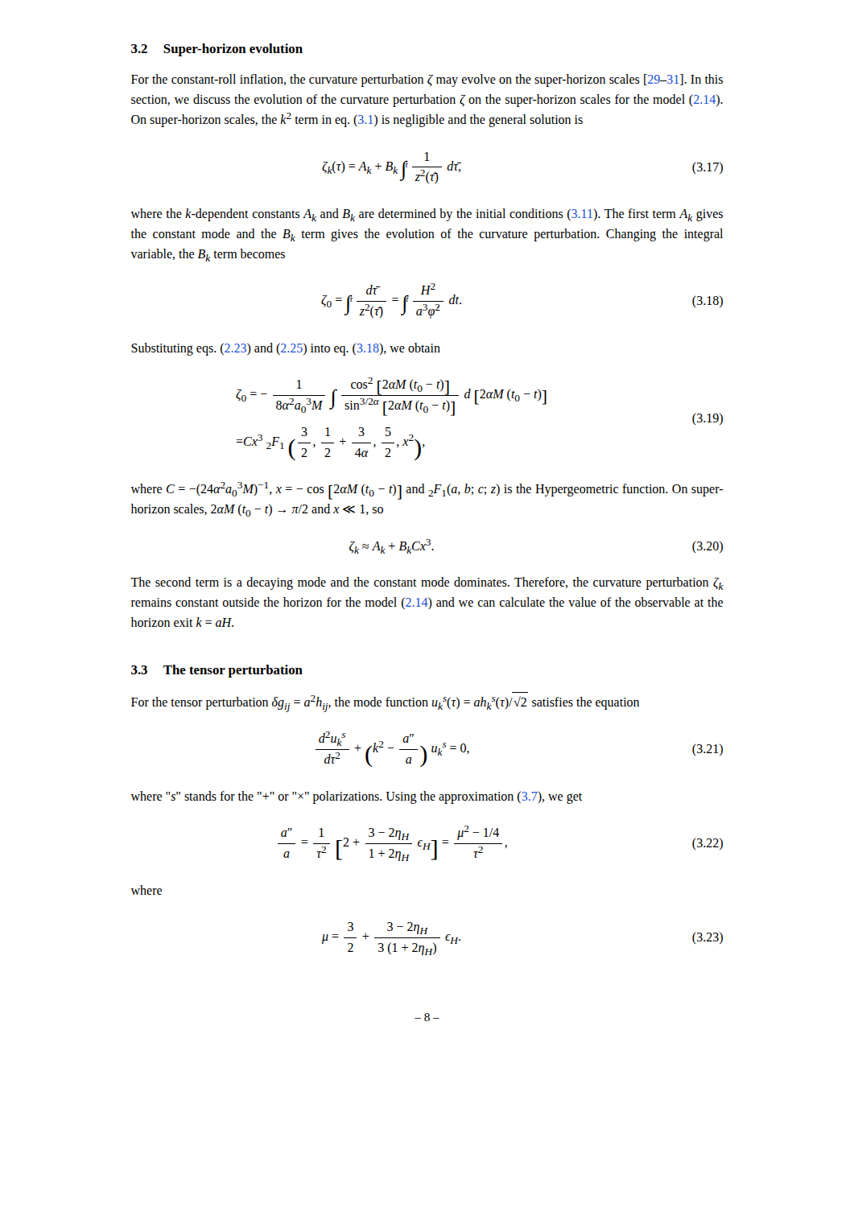3.2 Super-horizon evolution
For the constant-roll inflation, the curvature perturbation ζ may evolve on the super-horizon scales [29–31]. In this section, we discuss the evolution of the curvature perturbation ζ on the super-horizon scales for the model (2.14). On super-horizon scales, the k2 term in eq. (3.1) is negligible and the general solution is
ζk(τ) = Ak + Bk ∫τ 1 z2(τ̄) dτ̄,
(3.17)
where the k-dependent constants Ak and Bk are determined by the initial conditions (3.11). The first term Ak gives the constant mode and the Bk term gives the evolution of the curvature perturbation. Changing the integral variable, the Bk term becomes
ζ0 = ∫τ dτ̄z2(τ̄) = ∫t H2 a3φ̇2 dt.
(3.18)
Substituting eqs. (2.23) and (2.25) into eq. (3.18), we obtain
ζ0 = − 18α2a03M ∫ cos2 [2αM (t0 − t)] sin3/2α [2αM (t0 − t)] d [2αM (t0 − t)]
=Cx3 2F1 (32, 12 + 34α, 52, x2),
(3.19)
where C = −(24α2a03M)−1, x = − cos [2αM (t0 − t)] and 2F1(a, b; c; z) is the Hypergeometric function. On super-horizon scales, 2αM (t0 − t) → π/2 and x ≪ 1, so
ζk ≈ Ak + BkCx3.
(3.20)
The second term is a decaying mode and the constant mode dominates. Therefore, the curvature perturbation ζk remains constant outside the horizon for the model (2.14) and we can calculate the value of the observable at the horizon exit k = aH.
3.3 The tensor perturbation
For the tensor perturbation δgij = a2hij, the mode function uks(τ) = ahks(τ)/√2 satisfies the equation
d2uks dτ2 + (k2 − a″a) uks = 0,
(3.21)
where "s" stands for the "+" or "×" polarizations. Using the approximation (3.7), we get
a″a = 1 τ2 [2 + 3 − 2ηH 1 + 2ηH ϵH] = μ2 − 1/4 τ2,
(3.22)
where
μ = 32 + 3 − 2ηH 3 (1 + 2ηH) ϵH.
(3.23)
– 8 –